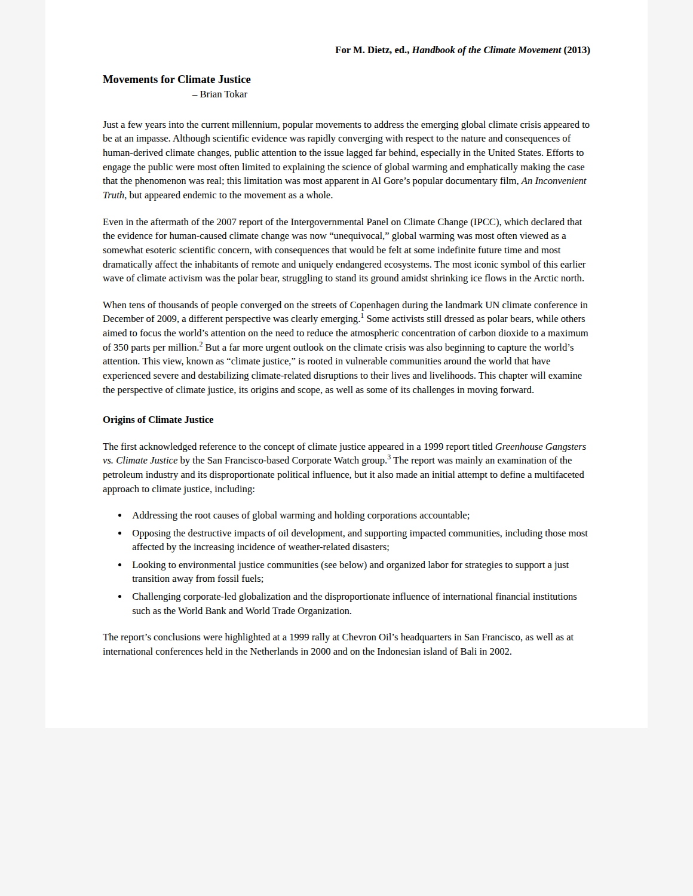For M. Dietz, ed., Handbook of the Climate Movement (2013)
Movements for Climate Justice
– Brian Tokar
Just a few years into the current millennium, popular movements to address the emerging global climate crisis appeared to be at an impasse. Although scientific evidence was rapidly converging with respect to the nature and consequences of human-derived climate changes, public attention to the issue lagged far behind, especially in the United States. Efforts to engage the public were most often limited to explaining the science of global warming and emphatically making the case that the phenomenon was real; this limitation was most apparent in Al Gore’s popular documentary film, An Inconvenient Truth, but appeared endemic to the movement as a whole.
Even in the aftermath of the 2007 report of the Intergovernmental Panel on Climate Change (IPCC), which declared that the evidence for human-caused climate change was now “unequivocal,” global warming was most often viewed as a somewhat esoteric scientific concern, with consequences that would be felt at some indefinite future time and most dramatically affect the inhabitants of remote and uniquely endangered ecosystems. The most iconic symbol of this earlier wave of climate activism was the polar bear, struggling to stand its ground amidst shrinking ice flows in the Arctic north.
When tens of thousands of people converged on the streets of Copenhagen during the landmark UN climate conference in December of 2009, a different perspective was clearly emerging.1 Some activists still dressed as polar bears, while others aimed to focus the world’s attention on the need to reduce the atmospheric concentration of carbon dioxide to a maximum of 350 parts per million.2 But a far more urgent outlook on the climate crisis was also beginning to capture the world’s attention. This view, known as “climate justice,” is rooted in vulnerable communities around the world that have experienced severe and destabilizing climate-related disruptions to their lives and livelihoods. This chapter will examine the perspective of climate justice, its origins and scope, as well as some of its challenges in moving forward.
Origins of Climate Justice
The first acknowledged reference to the concept of climate justice appeared in a 1999 report titled Greenhouse Gangsters vs. Climate Justice by the San Francisco-based Corporate Watch group.3 The report was mainly an examination of the petroleum industry and its disproportionate political influence, but it also made an initial attempt to define a multifaceted approach to climate justice, including:
Addressing the root causes of global warming and holding corporations accountable;
Opposing the destructive impacts of oil development, and supporting impacted communities, including those most affected by the increasing incidence of weather-related disasters;
Looking to environmental justice communities (see below) and organized labor for strategies to support a just transition away from fossil fuels;
Challenging corporate-led globalization and the disproportionate influence of international financial institutions such as the World Bank and World Trade Organization.
The report’s conclusions were highlighted at a 1999 rally at Chevron Oil’s headquarters in San Francisco, as well as at international conferences held in the Netherlands in 2000 and on the Indonesian island of Bali in 2002.